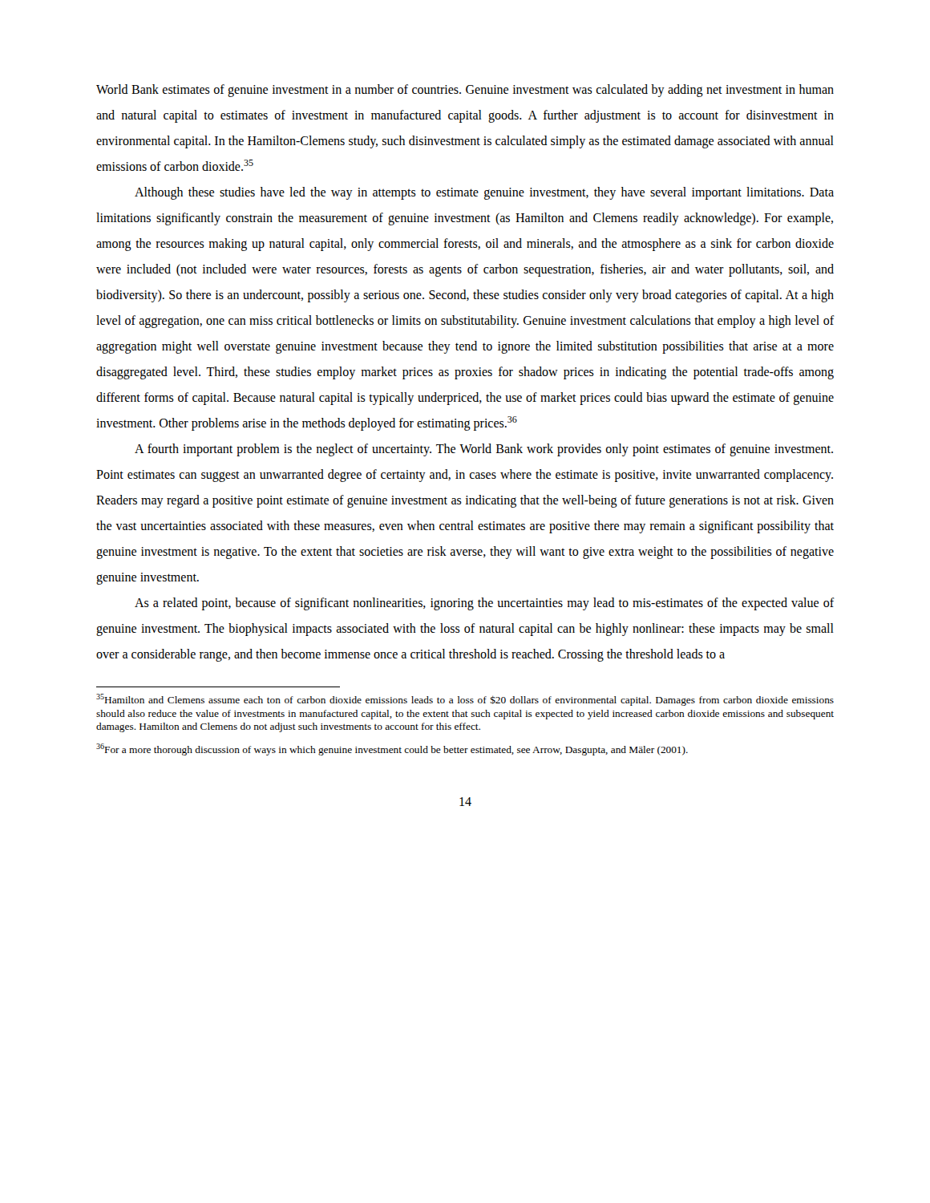World Bank estimates of genuine investment in a number of countries. Genuine investment was calculated by adding net investment in human and natural capital to estimates of investment in manufactured capital goods. A further adjustment is to account for disinvestment in environmental capital. In the Hamilton-Clemens study, such disinvestment is calculated simply as the estimated damage associated with annual emissions of carbon dioxide.35
Although these studies have led the way in attempts to estimate genuine investment, they have several important limitations. Data limitations significantly constrain the measurement of genuine investment (as Hamilton and Clemens readily acknowledge). For example, among the resources making up natural capital, only commercial forests, oil and minerals, and the atmosphere as a sink for carbon dioxide were included (not included were water resources, forests as agents of carbon sequestration, fisheries, air and water pollutants, soil, and biodiversity). So there is an undercount, possibly a serious one. Second, these studies consider only very broad categories of capital. At a high level of aggregation, one can miss critical bottlenecks or limits on substitutability. Genuine investment calculations that employ a high level of aggregation might well overstate genuine investment because they tend to ignore the limited substitution possibilities that arise at a more disaggregated level. Third, these studies employ market prices as proxies for shadow prices in indicating the potential trade-offs among different forms of capital. Because natural capital is typically underpriced, the use of market prices could bias upward the estimate of genuine investment. Other problems arise in the methods deployed for estimating prices.36
A fourth important problem is the neglect of uncertainty. The World Bank work provides only point estimates of genuine investment. Point estimates can suggest an unwarranted degree of certainty and, in cases where the estimate is positive, invite unwarranted complacency. Readers may regard a positive point estimate of genuine investment as indicating that the well-being of future generations is not at risk. Given the vast uncertainties associated with these measures, even when central estimates are positive there may remain a significant possibility that genuine investment is negative. To the extent that societies are risk averse, they will want to give extra weight to the possibilities of negative genuine investment.
As a related point, because of significant nonlinearities, ignoring the uncertainties may lead to mis-estimates of the expected value of genuine investment. The biophysical impacts associated with the loss of natural capital can be highly nonlinear: these impacts may be small over a considerable range, and then become immense once a critical threshold is reached. Crossing the threshold leads to a
35Hamilton and Clemens assume each ton of carbon dioxide emissions leads to a loss of $20 dollars of environmental capital. Damages from carbon dioxide emissions should also reduce the value of investments in manufactured capital, to the extent that such capital is expected to yield increased carbon dioxide emissions and subsequent damages. Hamilton and Clemens do not adjust such investments to account for this effect.
36For a more thorough discussion of ways in which genuine investment could be better estimated, see Arrow, Dasgupta, and Mäler (2001).
14